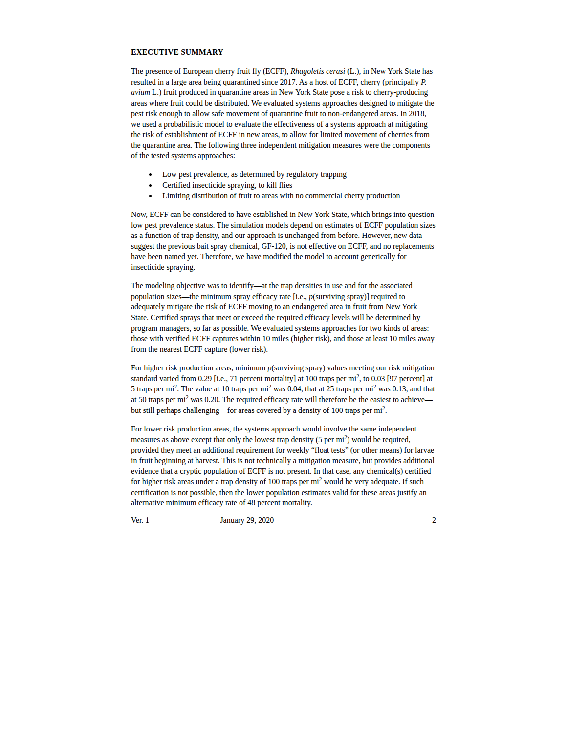EXECUTIVE SUMMARY
The presence of European cherry fruit fly (ECFF), Rhagoletis cerasi (L.), in New York State has resulted in a large area being quarantined since 2017. As a host of ECFF, cherry (principally P. avium L.) fruit produced in quarantine areas in New York State pose a risk to cherry-producing areas where fruit could be distributed. We evaluated systems approaches designed to mitigate the pest risk enough to allow safe movement of quarantine fruit to non-endangered areas. In 2018, we used a probabilistic model to evaluate the effectiveness of a systems approach at mitigating the risk of establishment of ECFF in new areas, to allow for limited movement of cherries from the quarantine area. The following three independent mitigation measures were the components of the tested systems approaches:
Low pest prevalence, as determined by regulatory trapping
Certified insecticide spraying, to kill flies
Limiting distribution of fruit to areas with no commercial cherry production
Now, ECFF can be considered to have established in New York State, which brings into question low pest prevalence status. The simulation models depend on estimates of ECFF population sizes as a function of trap density, and our approach is unchanged from before. However, new data suggest the previous bait spray chemical, GF-120, is not effective on ECFF, and no replacements have been named yet. Therefore, we have modified the model to account generically for insecticide spraying.
The modeling objective was to identify—at the trap densities in use and for the associated population sizes—the minimum spray efficacy rate [i.e., p(surviving spray)] required to adequately mitigate the risk of ECFF moving to an endangered area in fruit from New York State. Certified sprays that meet or exceed the required efficacy levels will be determined by program managers, so far as possible. We evaluated systems approaches for two kinds of areas: those with verified ECFF captures within 10 miles (higher risk), and those at least 10 miles away from the nearest ECFF capture (lower risk).
For higher risk production areas, minimum p(surviving spray) values meeting our risk mitigation standard varied from 0.29 [i.e., 71 percent mortality] at 100 traps per mi2, to 0.03 [97 percent] at 5 traps per mi2. The value at 10 traps per mi2 was 0.04, that at 25 traps per mi2 was 0.13, and that at 50 traps per mi2 was 0.20. The required efficacy rate will therefore be the easiest to achieve—but still perhaps challenging—for areas covered by a density of 100 traps per mi2.
For lower risk production areas, the systems approach would involve the same independent measures as above except that only the lowest trap density (5 per mi2) would be required, provided they meet an additional requirement for weekly “float tests” (or other means) for larvae in fruit beginning at harvest. This is not technically a mitigation measure, but provides additional evidence that a cryptic population of ECFF is not present. In that case, any chemical(s) certified for higher risk areas under a trap density of 100 traps per mi2 would be very adequate. If such certification is not possible, then the lower population estimates valid for these areas justify an alternative minimum efficacy rate of 48 percent mortality.
Ver. 1
January 29, 2020
2